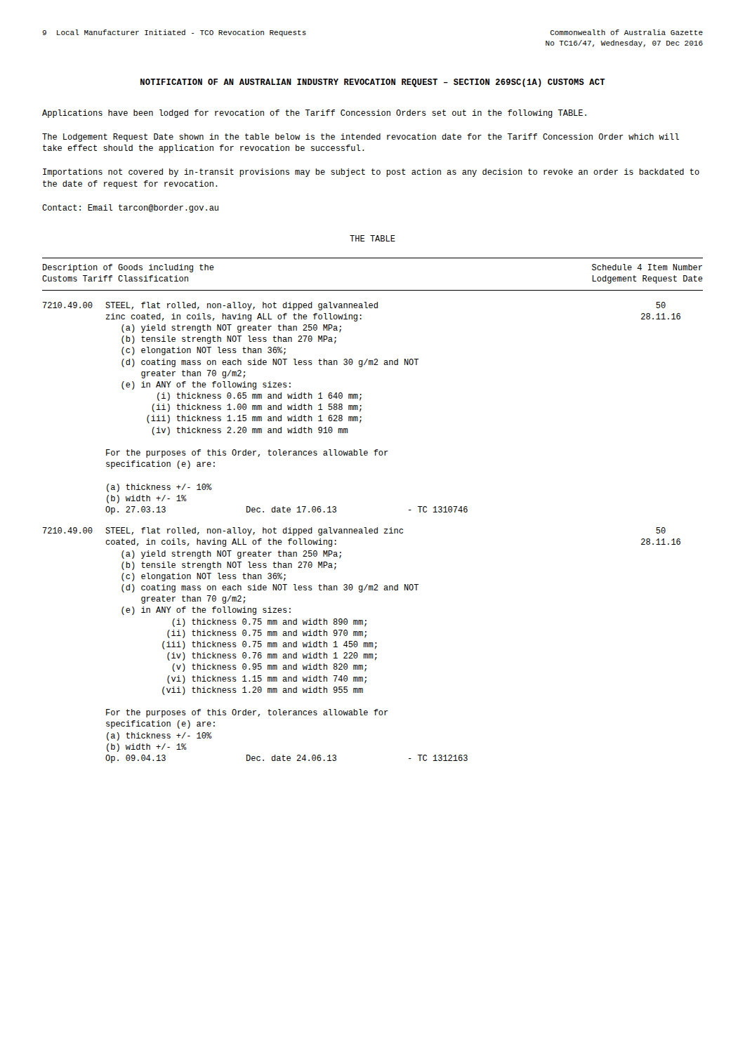9 Local Manufacturer Initiated - TCO Revocation Requests
Commonwealth of Australia Gazette
No TC16/47, Wednesday, 07 Dec 2016
NOTIFICATION OF AN AUSTRALIAN INDUSTRY REVOCATION REQUEST – SECTION 269SC(1A) CUSTOMS ACT
Applications have been lodged for revocation of the Tariff Concession Orders set out in the following TABLE.
The Lodgement Request Date shown in the table below is the intended revocation date for the Tariff Concession Order which will take effect should the application for revocation be successful.
Importations not covered by in-transit provisions may be subject to post action as any decision to revoke an order is backdated to the date of request for revocation.
Contact: Email tarcon@border.gov.au
THE TABLE
Description of Goods including the Customs Tariff Classification
Schedule 4 Item Number Lodgement Request Date
7210.49.00
STEEL, flat rolled, non-alloy, hot dipped galvannealed
zinc coated, in coils, having ALL of the following:
   (a) yield strength NOT greater than 250 MPa;
   (b) tensile strength NOT less than 270 MPa;
   (c) elongation NOT less than 36%;
   (d) coating mass on each side NOT less than 30 g/m2 and NOT
       greater than 70 g/m2;
   (e) in ANY of the following sizes:
          (i) thickness 0.65 mm and width 1 640 mm;
         (ii) thickness 1.00 mm and width 1 588 mm;
        (iii) thickness 1.15 mm and width 1 628 mm;
         (iv) thickness 2.20 mm and width 910 mm

For the purposes of this Order, tolerances allowable for
specification (e) are:

(a) thickness +/- 10%
(b) width +/- 1%
Op. 27.03.13
Dec. date 17.06.13
- TC 1310746
50 28.11.16
7210.49.00
STEEL, flat rolled, non-alloy, hot dipped galvannealed zinc
coated, in coils, having ALL of the following:
   (a) yield strength NOT greater than 250 MPa;
   (b) tensile strength NOT less than 270 MPa;
   (c) elongation NOT less than 36%;
   (d) coating mass on each side NOT less than 30 g/m2 and NOT
       greater than 70 g/m2;
   (e) in ANY of the following sizes:
             (i) thickness 0.75 mm and width 890 mm;
            (ii) thickness 0.75 mm and width 970 mm;
           (iii) thickness 0.75 mm and width 1 450 mm;
            (iv) thickness 0.76 mm and width 1 220 mm;
             (v) thickness 0.95 mm and width 820 mm;
            (vi) thickness 1.15 mm and width 740 mm;
           (vii) thickness 1.20 mm and width 955 mm

For the purposes of this Order, tolerances allowable for
specification (e) are:
(a) thickness +/- 10%
(b) width +/- 1%
Op. 09.04.13
Dec. date 24.06.13
- TC 1312163
50 28.11.16